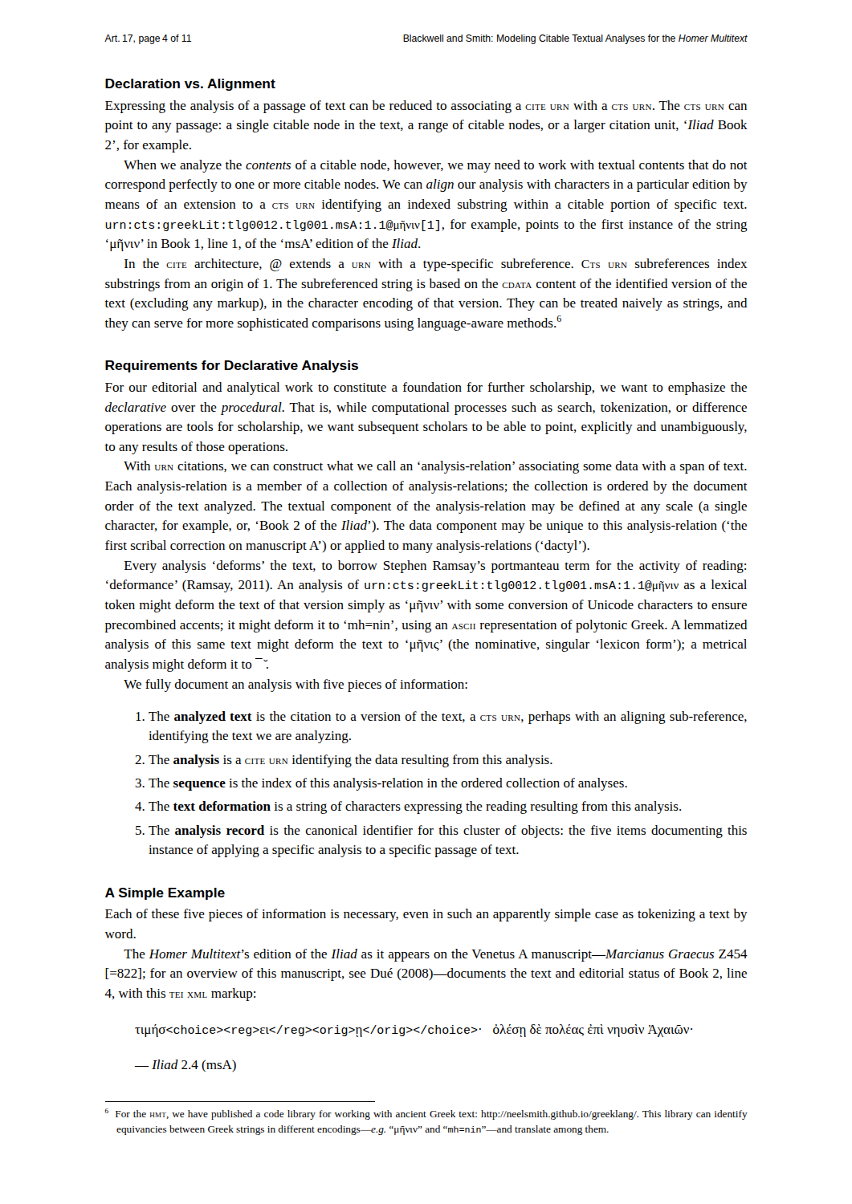Art. 17, page 4 of 11
Blackwell and Smith: Modeling Citable Textual Analyses for the Homer Multitext
Declaration vs. Alignment
Expressing the analysis of a passage of text can be reduced to associating a cite urn with a cts urn. The cts urn can point to any passage: a single citable node in the text, a range of citable nodes, or a larger citation unit, ‘Iliad Book 2’, for example.
When we analyze the contents of a citable node, however, we may need to work with textual contents that do not correspond perfectly to one or more citable nodes. We can align our analysis with characters in a particular edition by means of an extension to a cts urn identifying an indexed substring within a citable portion of specific text. urn:cts:greekLit:tlg0012.tlg001.msA:1.1@μῆνιν[1], for example, points to the first instance of the string ‘μῆνιν’ in Book 1, line 1, of the ‘msA’ edition of the Iliad.
In the cite architecture, @ extends a urn with a type-specific subreference. Cts urn subreferences index substrings from an origin of 1. The subreferenced string is based on the cdata content of the identified version of the text (excluding any markup), in the character encoding of that version. They can be treated naively as strings, and they can serve for more sophisticated comparisons using language-aware methods.6
Requirements for Declarative Analysis
For our editorial and analytical work to constitute a foundation for further scholarship, we want to emphasize the declarative over the procedural. That is, while computational processes such as search, tokenization, or difference operations are tools for scholarship, we want subsequent scholars to be able to point, explicitly and unambiguously, to any results of those operations.
With urn citations, we can construct what we call an ‘analysis-relation’ associating some data with a span of text. Each analysis-relation is a member of a collection of analysis-relations; the collection is ordered by the document order of the text analyzed. The textual component of the analysis-relation may be defined at any scale (a single character, for example, or, ‘Book 2 of the Iliad’). The data component may be unique to this analysis-relation (‘the first scribal correction on manuscript A’) or applied to many analysis-relations (‘dactyl’).
Every analysis ‘deforms’ the text, to borrow Stephen Ramsay’s portmanteau term for the activity of reading: ‘deformance’ (Ramsay, 2011). An analysis of urn:cts:greekLit:tlg0012.tlg001.msA:1.1@μῆνιν as a lexical token might deform the text of that version simply as ‘μῆνιν’ with some conversion of Unicode characters to ensure precombined accents; it might deform it to ‘mh=nin’, using an ascii representation of polytonic Greek. A lemmatized analysis of this same text might deform the text to ‘μῆνις’ (the nominative, singular ‘lexicon form’); a metrical analysis might deform it to ¯ ̆.
We fully document an analysis with five pieces of information:
The analyzed text is the citation to a version of the text, a cts urn, perhaps with an aligning sub-reference, identifying the text we are analyzing.
The analysis is a cite urn identifying the data resulting from this analysis.
The sequence is the index of this analysis-relation in the ordered collection of analyses.
The text deformation is a string of characters expressing the reading resulting from this analysis.
The analysis record is the canonical identifier for this cluster of objects: the five items documenting this instance of applying a specific analysis to a specific passage of text.
A Simple Example
Each of these five pieces of information is necessary, even in such an apparently simple case as tokenizing a text by word.
The Homer Multitext’s edition of the Iliad as it appears on the Venetus A manuscript—Marcianus Graecus Z454 [=822]; for an overview of this manuscript, see Dué (2008)—documents the text and editorial status of Book 2, line 4, with this tei xml markup:
τιμήσ<choice><reg>ει</reg><orig>ῃ</orig></choice>· ὀλέσῃ δὲ πολέας ἐπὶ νηυσὶν Ἀχαιῶν·
— Iliad 2.4 (msA)
6 For the hmt, we have published a code library for working with ancient Greek text: http://neelsmith.github.io/greeklang/. This library can identify equivancies between Greek strings in different encodings—e.g. “μῆνιν” and “mh=nin”—and translate among them.